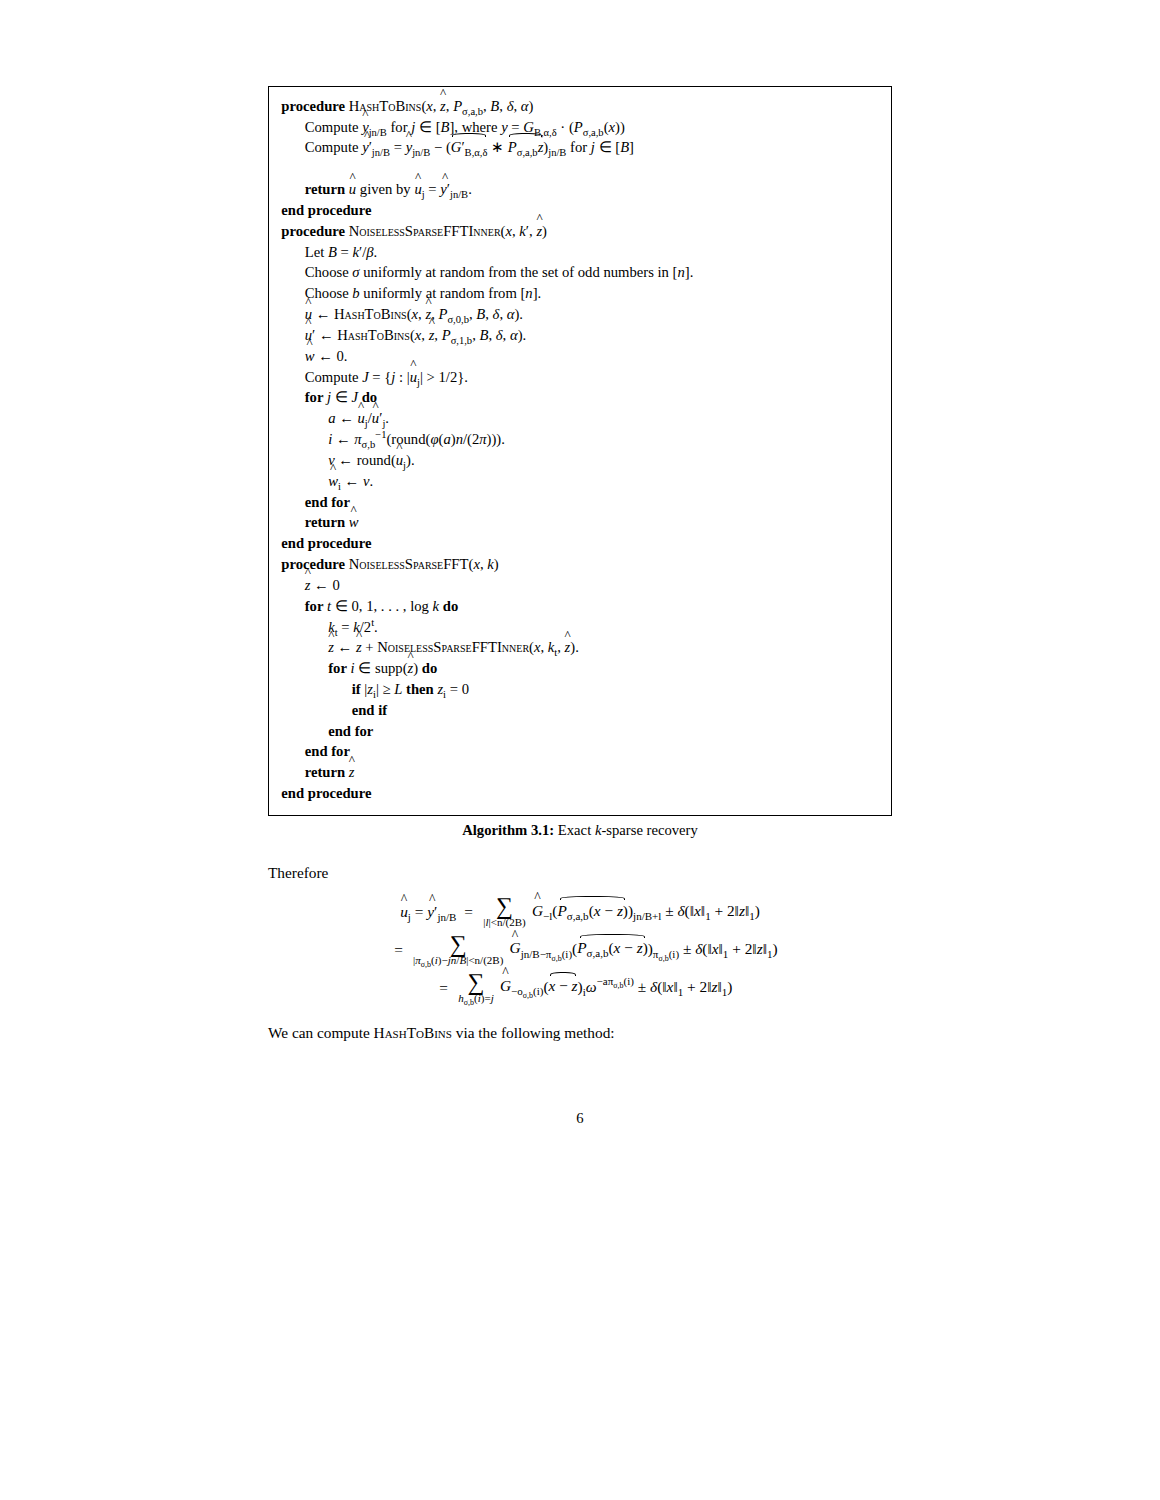procedure HashToBins(x, ^z, Pσ,a,b, B, δ, α)
Compute ^yjn/B for j ∈ [B], where y = GB,α,δ · (Pσ,a,b(x))
Compute ^y′jn/B = ^yjn/B − (G′B,α,δ ∗ Pσ,a,bz)jn/B for j ∈ [B]
return ^u given by ^uj = ^y′jn/B.
end procedure
procedure NoiselessSparseFFTInner(x, k′, ^z)
Let B = k′/β.
Choose σ uniformly at random from the set of odd numbers in [n].
Choose b uniformly at random from [n].
^u ← HashToBins(x, ^z, Pσ,0,b, B, δ, α).
^u′ ← HashToBins(x, ^z, Pσ,1,b, B, δ, α).
^w ← 0.
Compute J = {j : |^uj| > 1/2}.
for j ∈ J do
a ← ^uj/^u′j.
i ← πσ,b−1(round(φ(a)n/(2π))).
v ← round(^uj).
^wi ← v.
end for
return ^w
end procedure
procedure NoiselessSparseFFT(x, k)
^z ← 0
for t ∈ 0, 1, . . . , log k do
kt = k/2t.
^z ← ^z + NoiselessSparseFFTInner(x, kt, ^z).
for i ∈ supp(^z) do
if |zi| ≥ L then zi = 0
end if
end for
end for
return ^z
end procedure
Algorithm 3.1: Exact k-sparse recovery
Therefore
^uj = ^y′jn/B
=
∑|l|<n/(2B) ^G−l(Pσ,a,b(x − z))jn/B+l ± δ(‖x‖1 + 2‖z‖1)
=
∑|πσ,b(i)−jn/B|<n/(2B) ^Gjn/B−πσ,b(i)(Pσ,a,b(x − z))πσ,b(i) ± δ(‖x‖1 + 2‖z‖1)
=
∑hσ,b(i)=j ^G−oσ,b(i)(x − z)iω−aπσ,b(i) ± δ(‖x‖1 + 2‖z‖1)
We can compute HashToBins via the following method:
6